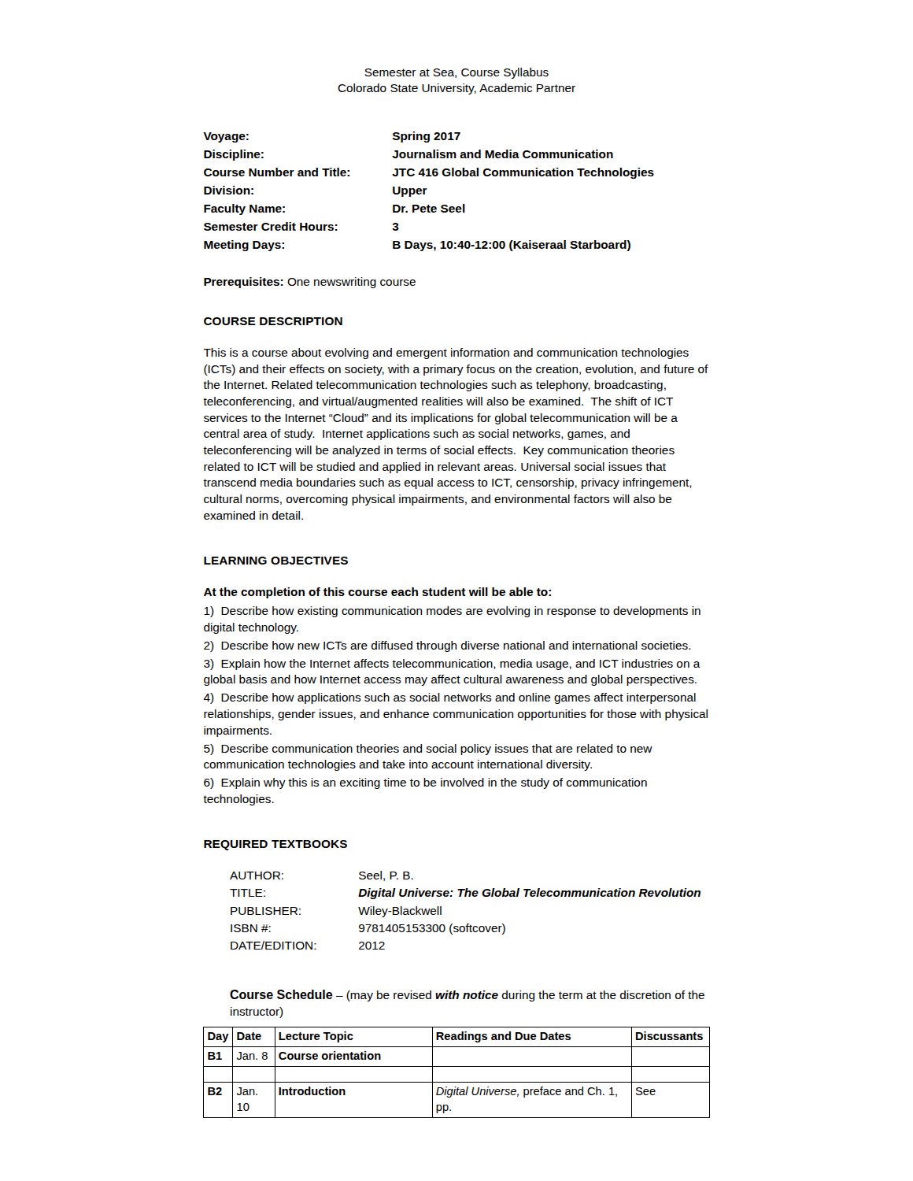Semester at Sea, Course Syllabus
Colorado State University, Academic Partner
| Voyage: | Spring 2017 |
| Discipline: | Journalism and Media Communication |
| Course Number and Title: | JTC 416 Global Communication Technologies |
| Division: | Upper |
| Faculty Name: | Dr. Pete Seel |
| Semester Credit Hours: | 3 |
| Meeting Days: | B Days, 10:40-12:00 (Kaiseraal Starboard) |
Prerequisites: One newswriting course
COURSE DESCRIPTION
This is a course about evolving and emergent information and communication technologies (ICTs) and their effects on society, with a primary focus on the creation, evolution, and future of the Internet. Related telecommunication technologies such as telephony, broadcasting, teleconferencing, and virtual/augmented realities will also be examined. The shift of ICT services to the Internet “Cloud” and its implications for global telecommunication will be a central area of study. Internet applications such as social networks, games, and teleconferencing will be analyzed in terms of social effects. Key communication theories related to ICT will be studied and applied in relevant areas. Universal social issues that transcend media boundaries such as equal access to ICT, censorship, privacy infringement, cultural norms, overcoming physical impairments, and environmental factors will also be examined in detail.
LEARNING OBJECTIVES
At the completion of this course each student will be able to:
1) Describe how existing communication modes are evolving in response to developments in digital technology.
2) Describe how new ICTs are diffused through diverse national and international societies.
3) Explain how the Internet affects telecommunication, media usage, and ICT industries on a global basis and how Internet access may affect cultural awareness and global perspectives.
4) Describe how applications such as social networks and online games affect interpersonal relationships, gender issues, and enhance communication opportunities for those with physical impairments.
5) Describe communication theories and social policy issues that are related to new communication technologies and take into account international diversity.
6) Explain why this is an exciting time to be involved in the study of communication technologies.
REQUIRED TEXTBOOKS
| AUTHOR: | Seel, P. B. |
| TITLE: | Digital Universe: The Global Telecommunication Revolution |
| PUBLISHER: | Wiley-Blackwell |
| ISBN #: | 9781405153300 (softcover) |
| DATE/EDITION: | 2012 |
Course Schedule – (may be revised with notice during the term at the discretion of the instructor)
| Day | Date | Lecture Topic | Readings and Due Dates | Discussants |
| --- | --- | --- | --- | --- |
| B1 | Jan. 8 | Course orientation | | |
| B2 | Jan. 10 | Introduction | Digital Universe, preface and Ch. 1, pp. | See |